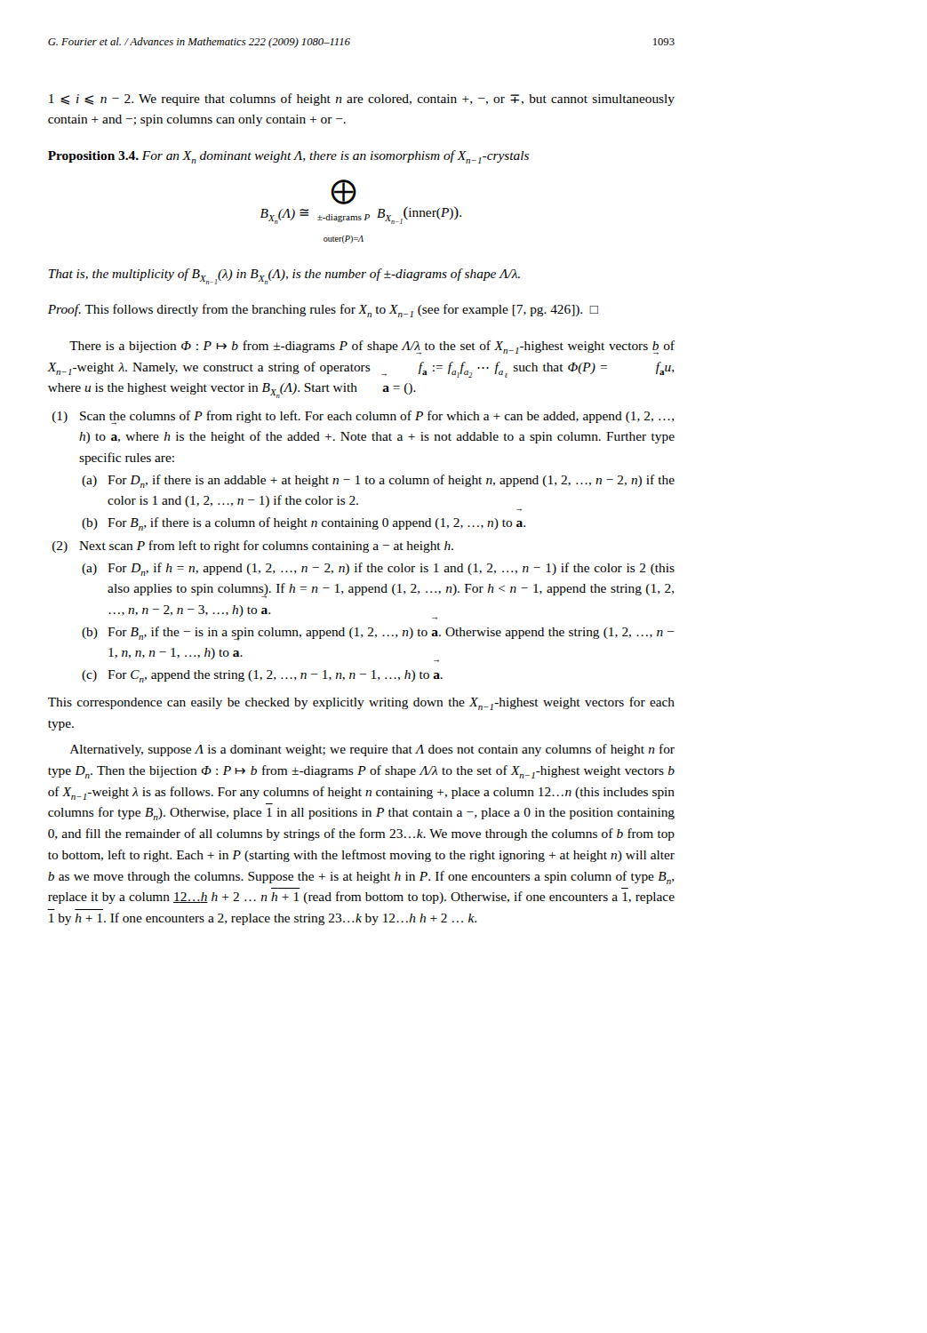G. Fourier et al. / Advances in Mathematics 222 (2009) 1080–1116 1093
1 ⩽ i ⩽ n − 2. We require that columns of height n are colored, contain +, −, or ∓, but cannot simultaneously contain + and −; spin columns can only contain + or −.
Proposition 3.4. For an Xn dominant weight Λ, there is an isomorphism of Xn−1-crystals
BXn(Λ) ≅ ⨁
±-diagrams P
outer(P)=Λ BXn−1(inner(P)).
That is, the multiplicity of BXn−1(λ) in BXn(Λ), is the number of ±-diagrams of shape Λ/λ.
Proof. This follows directly from the branching rules for Xn to Xn−1 (see for example [7, pg. 426]). □
There is a bijection Φ : P ↦ b from ±-diagrams P of shape Λ/λ to the set of Xn−1-highest weight vectors b of Xn−1-weight λ. Namely, we construct a string of operators fa := fa1fa2 ⋯ faℓ such that Φ(P) = fau, where u is the highest weight vector in BXn(Λ). Start with a = ().
Scan the columns of P from right to left. For each column of P for which a + can be added, append (1, 2, …, h) to a, where h is the height of the added +. Note that a + is not addable to a spin column. Further type specific rules are:
For Dn, if there is an addable + at height n − 1 to a column of height n, append (1, 2, …, n − 2, n) if the color is 1 and (1, 2, …, n − 1) if the color is 2.
For Bn, if there is a column of height n containing 0 append (1, 2, …, n) to a.
Next scan P from left to right for columns containing a − at height h.
For Dn, if h = n, append (1, 2, …, n − 2, n) if the color is 1 and (1, 2, …, n − 1) if the color is 2 (this also applies to spin columns). If h = n − 1, append (1, 2, …, n). For h < n − 1, append the string (1, 2, …, n, n − 2, n − 3, …, h) to a.
For Bn, if the − is in a spin column, append (1, 2, …, n) to a. Otherwise append the string (1, 2, …, n − 1, n, n, n − 1, …, h) to a.
For Cn, append the string (1, 2, …, n − 1, n, n − 1, …, h) to a.
This correspondence can easily be checked by explicitly writing down the Xn−1-highest weight vectors for each type.
Alternatively, suppose Λ is a dominant weight; we require that Λ does not contain any columns of height n for type Dn. Then the bijection Φ : P ↦ b from ±-diagrams P of shape Λ/λ to the set of Xn−1-highest weight vectors b of Xn−1-weight λ is as follows. For any columns of height n containing +, place a column 12…n (this includes spin columns for type Bn). Otherwise, place 1 in all positions in P that contain a −, place a 0 in the position containing 0, and fill the remainder of all columns by strings of the form 23…k. We move through the columns of b from top to bottom, left to right. Each + in P (starting with the leftmost moving to the right ignoring + at height n) will alter b as we move through the columns. Suppose the + is at height h in P. If one encounters a spin column of type Bn, replace it by a column 12…h h + 2 … n h + 1 (read from bottom to top). Otherwise, if one encounters a 1, replace 1 by h + 1. If one encounters a 2, replace the string 23…k by 12…h h + 2 … k.